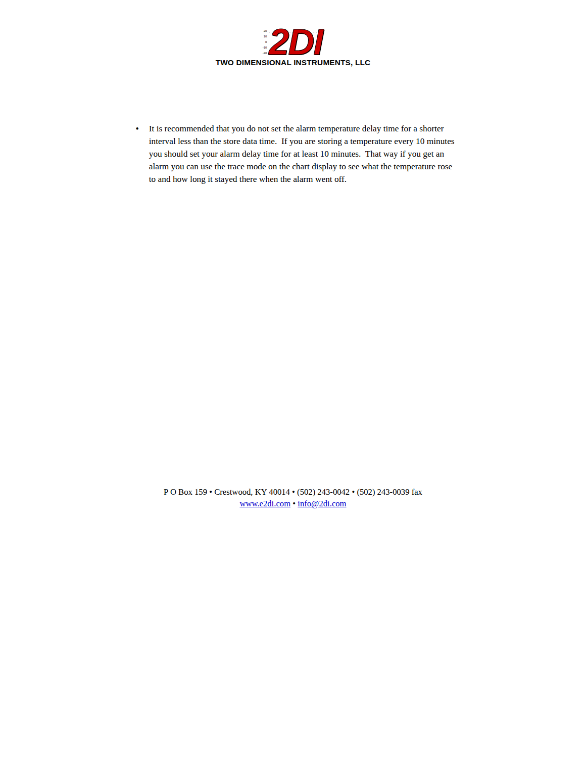20
10
0
-10
-20
2DI
TWO DIMENSIONAL INSTRUMENTS, LLC
It is recommended that you do not set the alarm temperature delay time for a shorter interval less than the store data time. If you are storing a temperature every 10 minutes you should set your alarm delay time for at least 10 minutes. That way if you get an alarm you can use the trace mode on the chart display to see what the temperature rose to and how long it stayed there when the alarm went off.
P O Box 159 • Crestwood, KY 40014 • (502) 243-0042 • (502) 243-0039 fax
www.e2di.com • info@2di.com